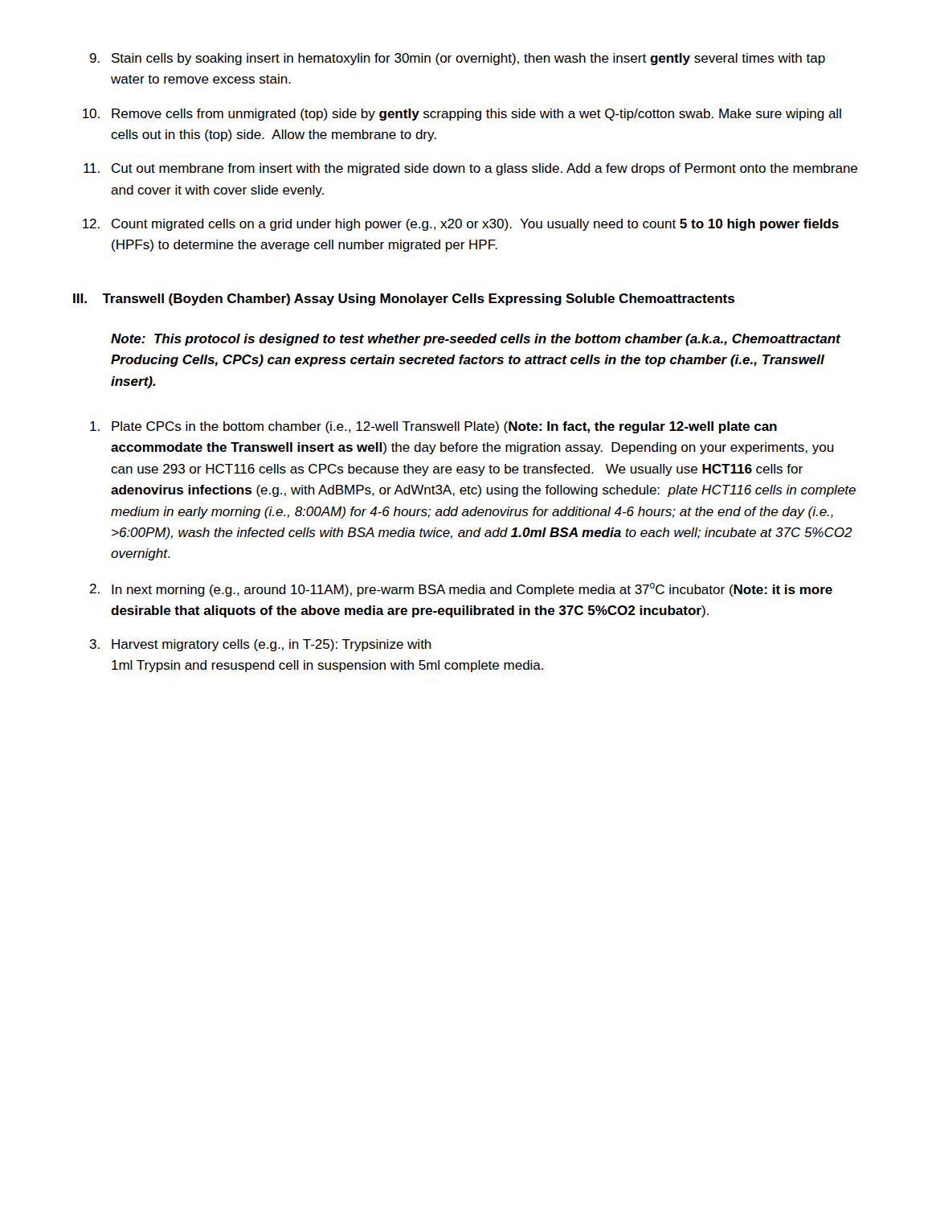Stain cells by soaking insert in hematoxylin for 30min (or overnight), then wash the insert gently several times with tap water to remove excess stain.
Remove cells from unmigrated (top) side by gently scrapping this side with a wet Q-tip/cotton swab. Make sure wiping all cells out in this (top) side. Allow the membrane to dry.
Cut out membrane from insert with the migrated side down to a glass slide. Add a few drops of Permont onto the membrane and cover it with cover slide evenly.
Count migrated cells on a grid under high power (e.g., x20 or x30). You usually need to count 5 to 10 high power fields (HPFs) to determine the average cell number migrated per HPF.
III. Transwell (Boyden Chamber) Assay Using Monolayer Cells Expressing Soluble Chemoattractents
Note: This protocol is designed to test whether pre-seeded cells in the bottom chamber (a.k.a., Chemoattractant Producing Cells, CPCs) can express certain secreted factors to attract cells in the top chamber (i.e., Transwell insert).
Plate CPCs in the bottom chamber (i.e., 12-well Transwell Plate) (Note: In fact, the regular 12-well plate can accommodate the Transwell insert as well) the day before the migration assay. Depending on your experiments, you can use 293 or HCT116 cells as CPCs because they are easy to be transfected. We usually use HCT116 cells for adenovirus infections (e.g., with AdBMPs, or AdWnt3A, etc) using the following schedule: plate HCT116 cells in complete medium in early morning (i.e., 8:00AM) for 4-6 hours; add adenovirus for additional 4-6 hours; at the end of the day (i.e., >6:00PM), wash the infected cells with BSA media twice, and add 1.0ml BSA media to each well; incubate at 37C 5%CO2 overnight.
In next morning (e.g., around 10-11AM), pre-warm BSA media and Complete media at 37oC incubator (Note: it is more desirable that aliquots of the above media are pre-equilibrated in the 37C 5%CO2 incubator).
Harvest migratory cells (e.g., in T-25): Trypsinize with
1ml Trypsin and resuspend cell in suspension with 5ml complete media.